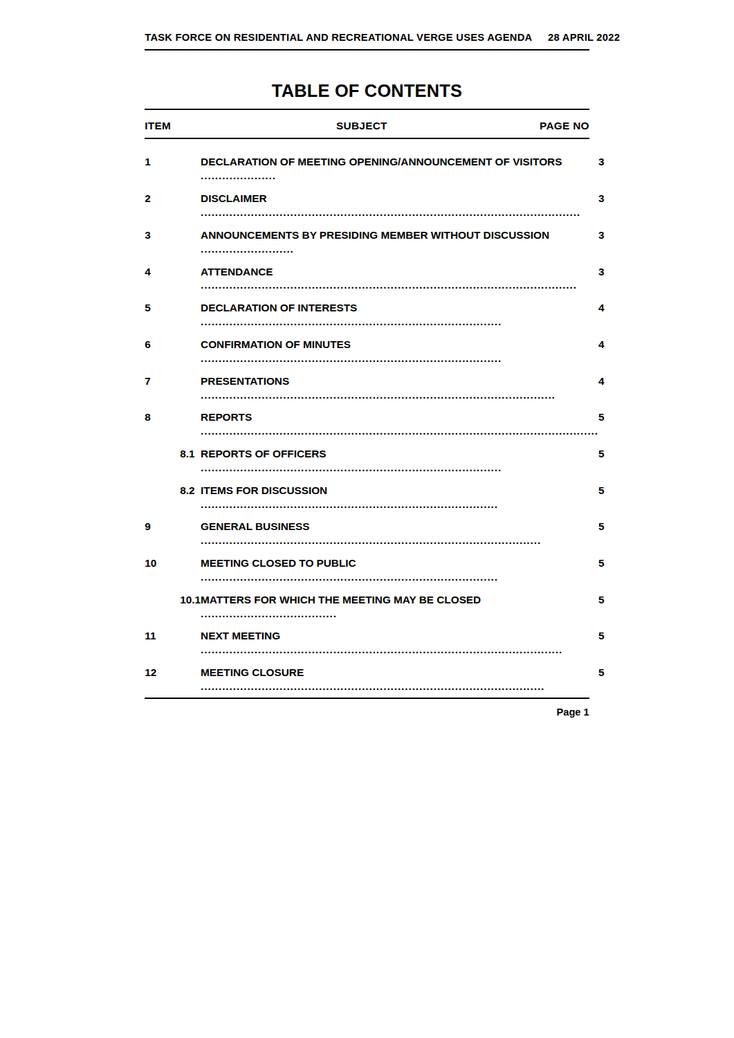TASK FORCE ON RESIDENTIAL AND RECREATIONAL VERGE USES AGENDA 28 APRIL 2022
TABLE OF CONTENTS
| ITEM | SUBJECT | PAGE NO |
| --- | --- | --- |
| 1 | DECLARATION OF MEETING OPENING/ANNOUNCEMENT OF VISITORS ..................... | 3 |
| 2 | DISCLAIMER .......................................................................................................... | 3 |
| 3 | ANNOUNCEMENTS BY PRESIDING MEMBER WITHOUT DISCUSSION .......................... | 3 |
| 4 | ATTENDANCE ......................................................................................................... | 3 |
| 5 | DECLARATION OF INTERESTS .................................................................................... | 4 |
| 6 | CONFIRMATION OF MINUTES .................................................................................... | 4 |
| 7 | PRESENTATIONS ................................................................................................... | 4 |
| 8 | REPORTS ............................................................................................................... | 5 |
| 8.1 | REPORTS OF OFFICERS .................................................................................... | 5 |
| 8.2 | ITEMS FOR DISCUSSION ................................................................................... | 5 |
| 9 | GENERAL BUSINESS ............................................................................................... | 5 |
| 10 | MEETING CLOSED TO PUBLIC ................................................................................... | 5 |
| 10.1 | MATTERS FOR WHICH THE MEETING MAY BE CLOSED ...................................... | 5 |
| 11 | NEXT MEETING ..................................................................................................... | 5 |
| 12 | MEETING CLOSURE ................................................................................................ | 5 |
Page 1